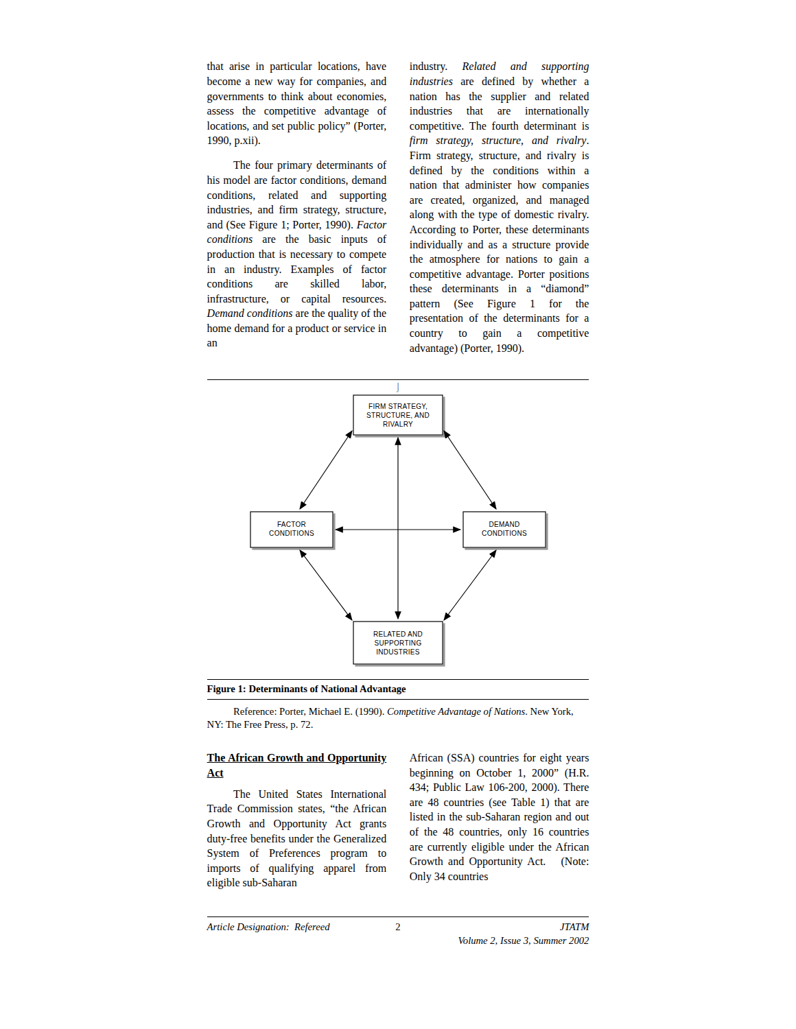that arise in particular locations, have become a new way for companies, and governments to think about economies, assess the competitive advantage of locations, and set public policy” (Porter, 1990, p.xii).
The four primary determinants of his model are factor conditions, demand conditions, related and supporting industries, and firm strategy, structure, and (See Figure 1; Porter, 1990). Factor conditions are the basic inputs of production that is necessary to compete in an industry. Examples of factor conditions are skilled labor, infrastructure, or capital resources. Demand conditions are the quality of the home demand for a product or service in an
industry. Related and supporting industries are defined by whether a nation has the supplier and related industries that are internationally competitive. The fourth determinant is firm strategy, structure, and rivalry. Firm strategy, structure, and rivalry is defined by the conditions within a nation that administer how companies are created, organized, and managed along with the type of domestic rivalry. According to Porter, these determinants individually and as a structure provide the atmosphere for nations to gain a competitive advantage. Porter positions these determinants in a “diamond” pattern (See Figure 1 for the presentation of the determinants for a country to gain a competitive advantage) (Porter, 1990).
⌡ FIRM STRATEGY, STRUCTURE, AND RIVALRY FACTOR CONDITIONS DEMAND CONDITIONS RELATED AND SUPPORTING INDUSTRIES
Figure 1: Determinants of National Advantage
Reference: Porter, Michael E. (1990). Competitive Advantage of Nations. New York, NY: The Free Press, p. 72.
The African Growth and Opportunity Act
The United States International Trade Commission states, “the African Growth and Opportunity Act grants duty-free benefits under the Generalized System of Preferences program to imports of qualifying apparel from eligible sub-Saharan
African (SSA) countries for eight years beginning on October 1, 2000” (H.R. 434; Public Law 106-200, 2000). There are 48 countries (see Table 1) that are listed in the sub-Saharan region and out of the 48 countries, only 16 countries are currently eligible under the African Growth and Opportunity Act. (Note: Only 34 countries
Article Designation: Refereed
2
JTATM
Volume 2, Issue 3, Summer 2002